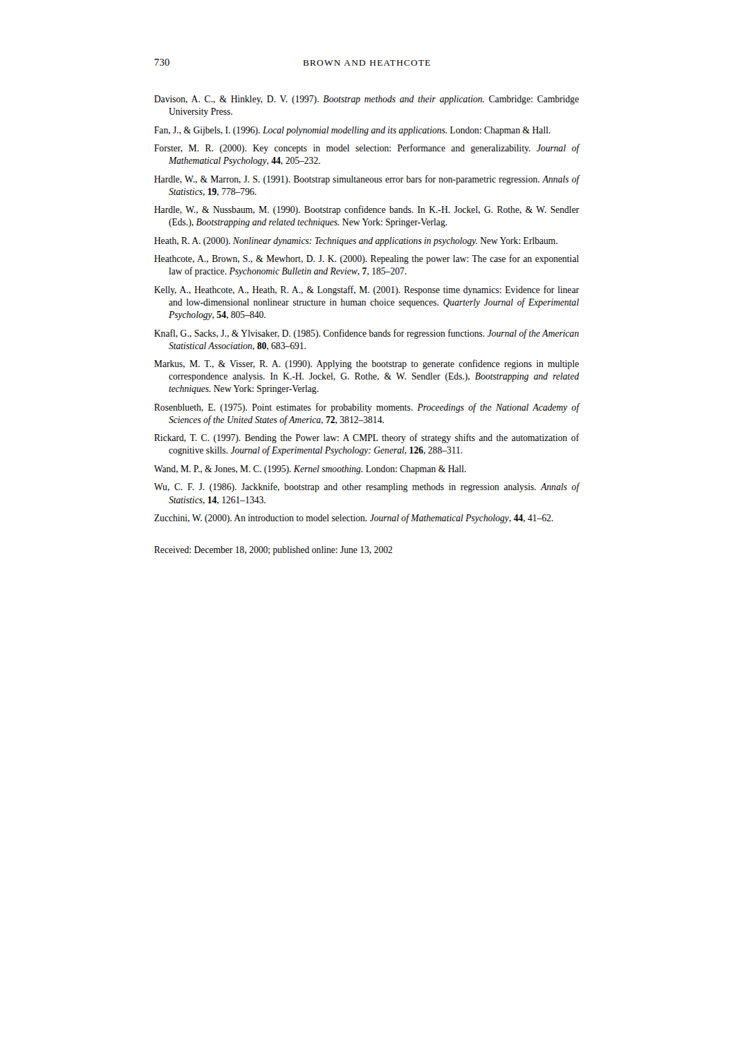730 BROWN AND HEATHCOTE
Davison, A. C., & Hinkley, D. V. (1997). Bootstrap methods and their application. Cambridge: Cambridge University Press.
Fan, J., & Gijbels, I. (1996). Local polynomial modelling and its applications. London: Chapman & Hall.
Forster, M. R. (2000). Key concepts in model selection: Performance and generalizability. Journal of Mathematical Psychology, 44, 205–232.
Hardle, W., & Marron, J. S. (1991). Bootstrap simultaneous error bars for non-parametric regression. Annals of Statistics, 19, 778–796.
Hardle, W., & Nussbaum, M. (1990). Bootstrap confidence bands. In K.-H. Jockel, G. Rothe, & W. Sendler (Eds.), Bootstrapping and related techniques. New York: Springer-Verlag.
Heath, R. A. (2000). Nonlinear dynamics: Techniques and applications in psychology. New York: Erlbaum.
Heathcote, A., Brown, S., & Mewhort, D. J. K. (2000). Repealing the power law: The case for an exponential law of practice. Psychonomic Bulletin and Review, 7, 185–207.
Kelly, A., Heathcote, A., Heath, R. A., & Longstaff, M. (2001). Response time dynamics: Evidence for linear and low-dimensional nonlinear structure in human choice sequences. Quarterly Journal of Experimental Psychology, 54, 805–840.
Knafl, G., Sacks, J., & Ylvisaker, D. (1985). Confidence bands for regression functions. Journal of the American Statistical Association, 80, 683–691.
Markus, M. T., & Visser, R. A. (1990). Applying the bootstrap to generate confidence regions in multiple correspondence analysis. In K.-H. Jockel, G. Rothe, & W. Sendler (Eds.), Bootstrapping and related techniques. New York: Springer-Verlag.
Rosenblueth, E. (1975). Point estimates for probability moments. Proceedings of the National Academy of Sciences of the United States of America, 72, 3812–3814.
Rickard, T. C. (1997). Bending the Power law: A CMPL theory of strategy shifts and the automatization of cognitive skills. Journal of Experimental Psychology: General, 126, 288–311.
Wand, M. P., & Jones, M. C. (1995). Kernel smoothing. London: Chapman & Hall.
Wu, C. F. J. (1986). Jackknife, bootstrap and other resampling methods in regression analysis. Annals of Statistics, 14, 1261–1343.
Zucchini, W. (2000). An introduction to model selection. Journal of Mathematical Psychology, 44, 41–62.
Received: December 18, 2000; published online: June 13, 2002